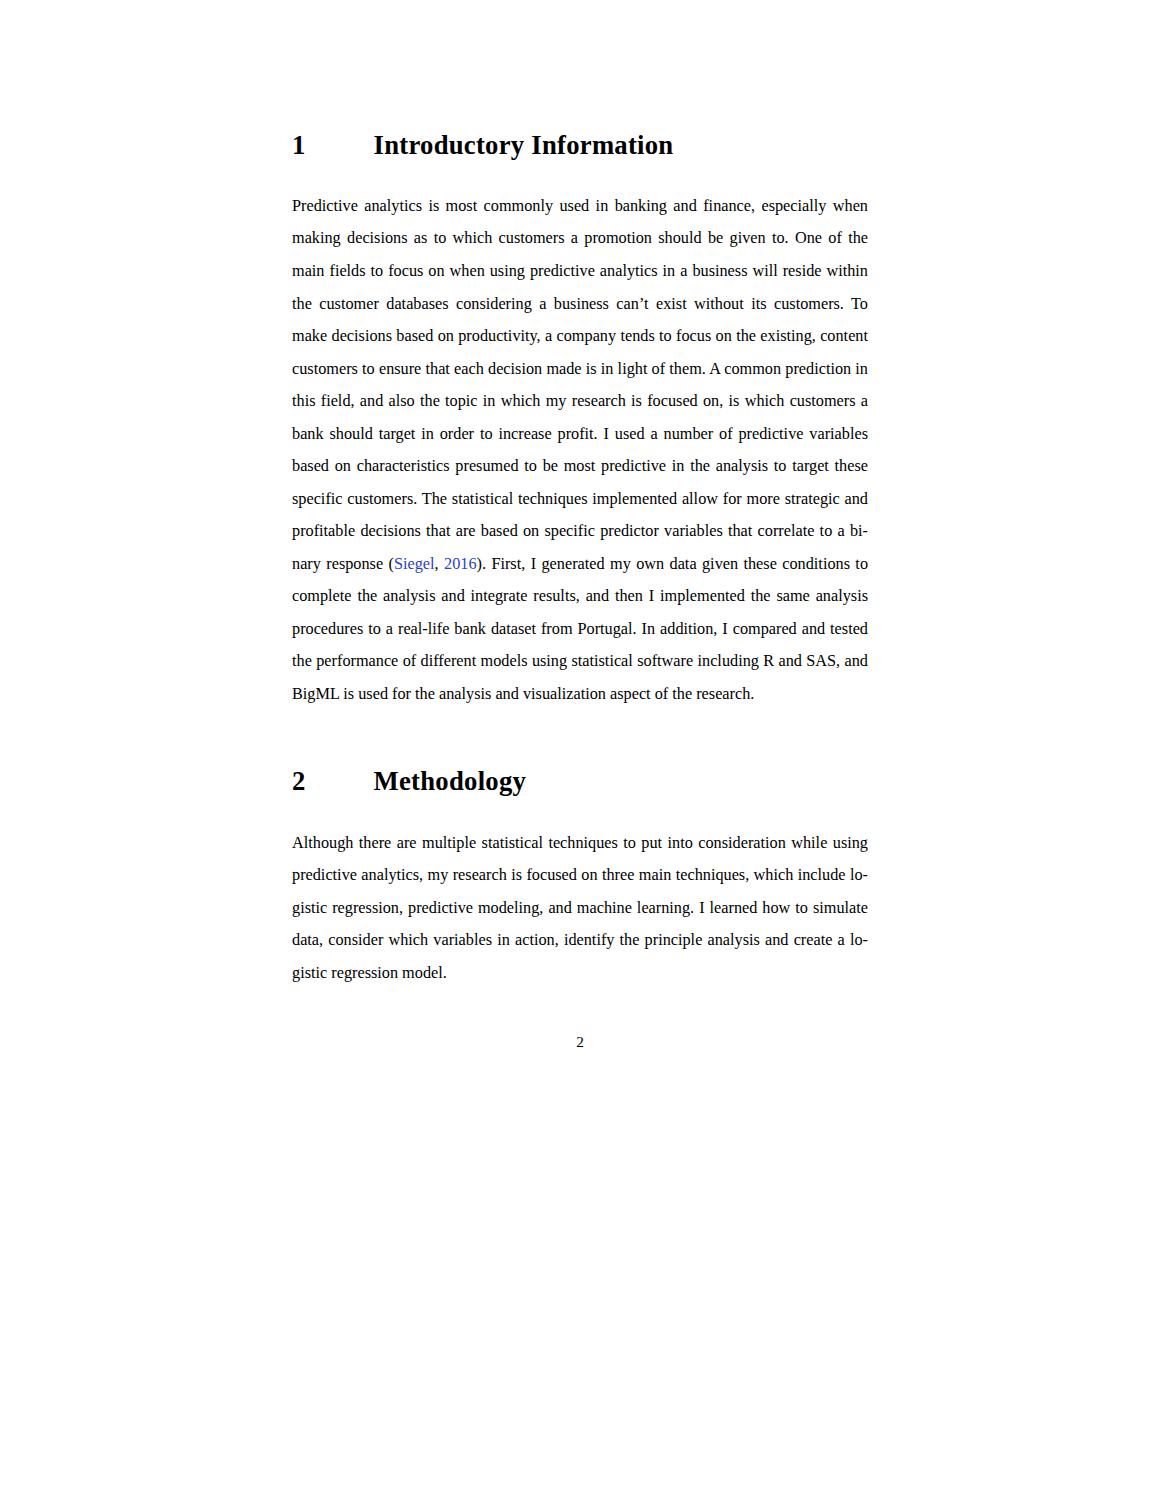1 Introductory Information
Predictive analytics is most commonly used in banking and finance, especially when making decisions as to which customers a promotion should be given to. One of the main fields to focus on when using predictive analytics in a business will reside within the customer databases considering a business can’t exist without its customers. To make decisions based on productivity, a company tends to focus on the existing, content customers to ensure that each decision made is in light of them. A common prediction in this field, and also the topic in which my research is focused on, is which customers a bank should target in order to increase profit. I used a number of predictive variables based on characteristics presumed to be most predictive in the analysis to target these specific customers. The statistical techniques implemented allow for more strategic and profitable decisions that are based on specific predictor variables that correlate to a binary response (Siegel, 2016). First, I generated my own data given these conditions to complete the analysis and integrate results, and then I implemented the same analysis procedures to a real-life bank dataset from Portugal. In addition, I compared and tested the performance of different models using statistical software including R and SAS, and BigML is used for the analysis and visualization aspect of the research.
2 Methodology
Although there are multiple statistical techniques to put into consideration while using predictive analytics, my research is focused on three main techniques, which include logistic regression, predictive modeling, and machine learning. I learned how to simulate data, consider which variables in action, identify the principle analysis and create a logistic regression model.
2